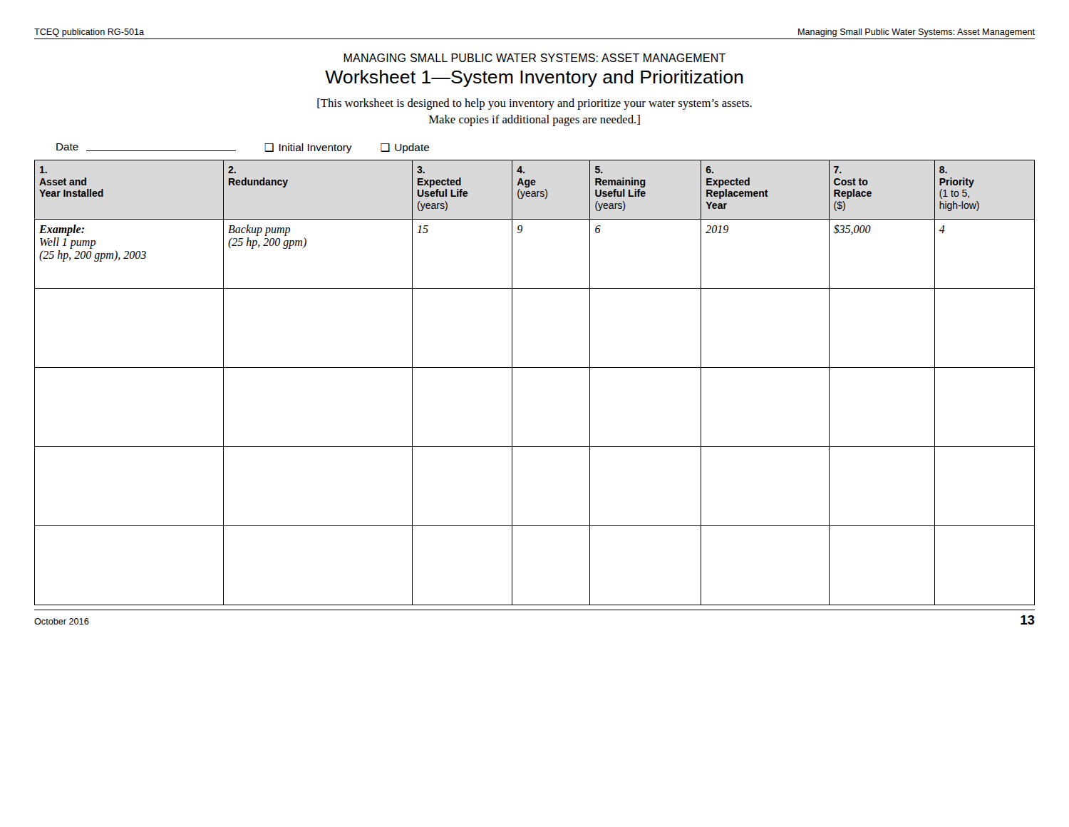TCEQ publication RG-501a Managing Small Public Water Systems: Asset Management
MANAGING SMALL PUBLIC WATER SYSTEMS: ASSET MANAGEMENT
Worksheet 1—System Inventory and Prioritization
[This worksheet is designed to help you inventory and prioritize your water system’s assets.
Make copies if additional pages are needed.]
Date ❑Initial Inventory ❑Update
| 1. Asset and Year Installed | 2. Redundancy | 3. Expected Useful Life (years) | 4. Age (years) | 5. Remaining Useful Life (years) | 6. Expected Replacement Year | 7. Cost to Replace ($) | 8. Priority (1 to 5, high-low) |
| --- | --- | --- | --- | --- | --- | --- | --- |
| Example: Well 1 pump (25 hp, 200 gpm), 2003 | Backup pump (25 hp, 200 gpm) | 15 | 9 | 6 | 2019 | $35,000 | 4 |
October 2016 13